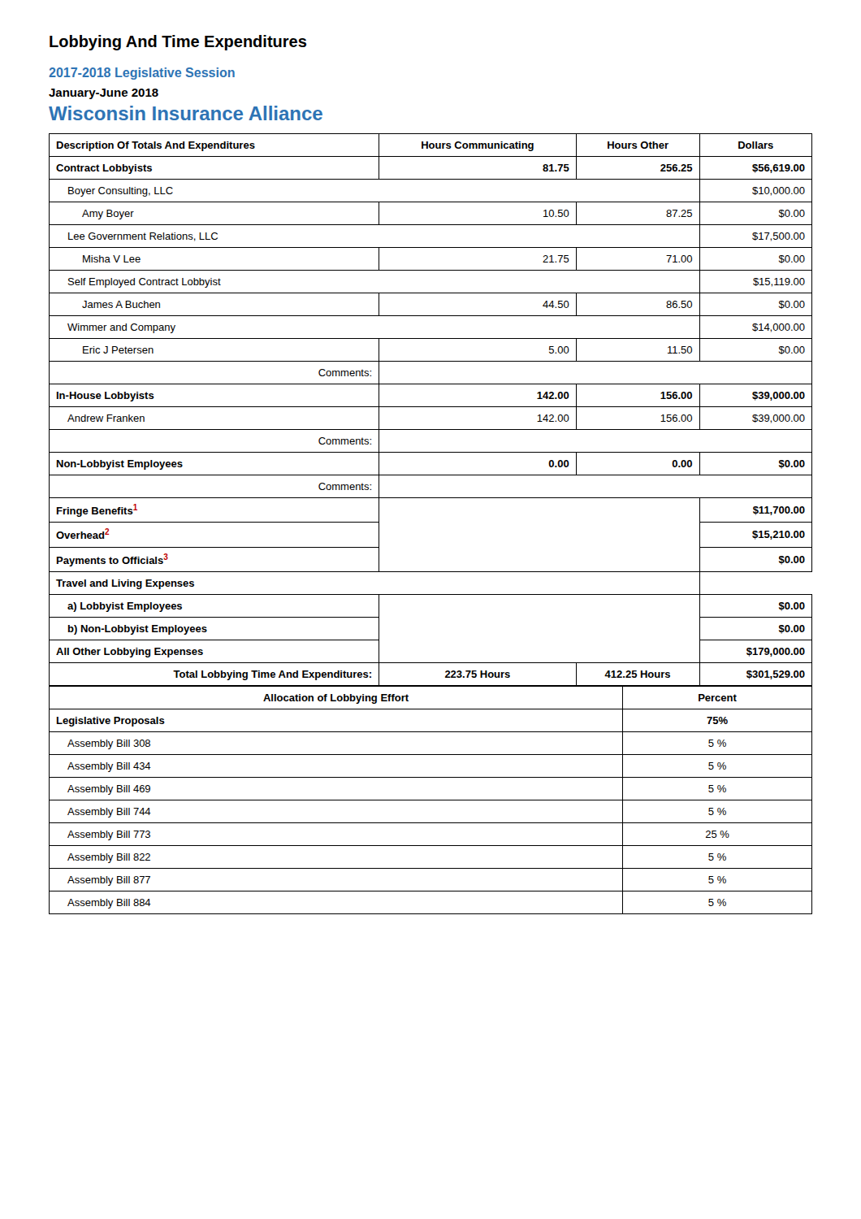Lobbying And Time Expenditures
2017-2018 Legislative Session
January-June 2018
Wisconsin Insurance Alliance
| Description Of Totals And Expenditures | Hours Communicating | Hours Other | Dollars |
| --- | --- | --- | --- |
| Contract Lobbyists | 81.75 | 256.25 | $56,619.00 |
| Boyer Consulting, LLC | $10,000.00 |
| Amy Boyer | 10.50 | 87.25 | $0.00 |
| Lee Government Relations, LLC | $17,500.00 |
| Misha V Lee | 21.75 | 71.00 | $0.00 |
| Self Employed Contract Lobbyist | $15,119.00 |
| James A Buchen | 44.50 | 86.50 | $0.00 |
| Wimmer and Company | $14,000.00 |
| Eric J Petersen | 5.00 | 11.50 | $0.00 |
| Comments: | |
| In-House Lobbyists | 142.00 | 156.00 | $39,000.00 |
| Andrew Franken | 142.00 | 156.00 | $39,000.00 |
| Comments: | |
| Non-Lobbyist Employees | 0.00 | 0.00 | $0.00 |
| Comments: | |
| Fringe Benefits 1 | | $11,700.00 |
| Overhead 2 | | $15,210.00 |
| Payments to Officials 3 | | $0.00 |
| Travel and Living Expenses | |
| a) Lobbyist Employees | | $0.00 |
| b) Non-Lobbyist Employees | | $0.00 |
| All Other Lobbying Expenses | | $179,000.00 |
| Total Lobbying Time And Expenditures: | 223.75 Hours | 412.25 Hours | $301,529.00 |
| Allocation of Lobbying Effort | Percent |
| --- | --- |
| Legislative Proposals | 75% |
| Assembly Bill 308 | 5 % |
| Assembly Bill 434 | 5 % |
| Assembly Bill 469 | 5 % |
| Assembly Bill 744 | 5 % |
| Assembly Bill 773 | 25 % |
| Assembly Bill 822 | 5 % |
| Assembly Bill 877 | 5 % |
| Assembly Bill 884 | 5 % |